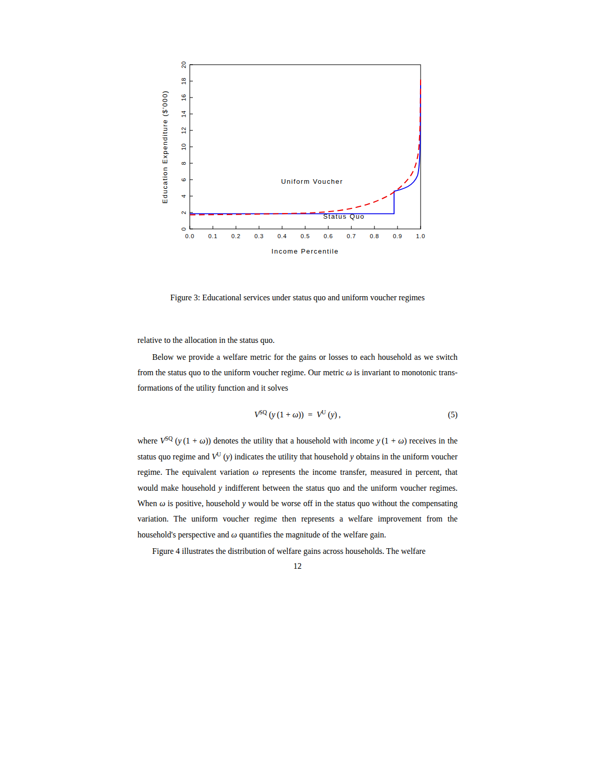0 2 4 6 8 10 12 14 16 18 20 0.0 0.1 0.2 0.3 0.4 0.5 0.6 0.7 0.8 0.9 1.0 Education Expenditure ($'000) Income Percentile Uniform Voucher Status Quo
Figure 3: Educational services under status quo and uniform voucher regimes
relative to the allocation in the status quo.
Below we provide a welfare metric for the gains or losses to each household as we switch from the status quo to the uniform voucher regime. Our metric ω is invariant to monotonic transformations of the utility function and it solves
VSQ (y (1 + ω)) = VU (y) , (5)
where VSQ (y (1 + ω)) denotes the utility that a household with income y (1 + ω) receives in the status quo regime and VU (y) indicates the utility that household y obtains in the uniform voucher regime. The equivalent variation ω represents the income transfer, measured in percent, that would make household y indifferent between the status quo and the uniform voucher regimes. When ω is positive, household y would be worse off in the status quo without the compensating variation. The uniform voucher regime then represents a welfare improvement from the household's perspective and ω quantifies the magnitude of the welfare gain.
Figure 4 illustrates the distribution of welfare gains across households. The welfare
12